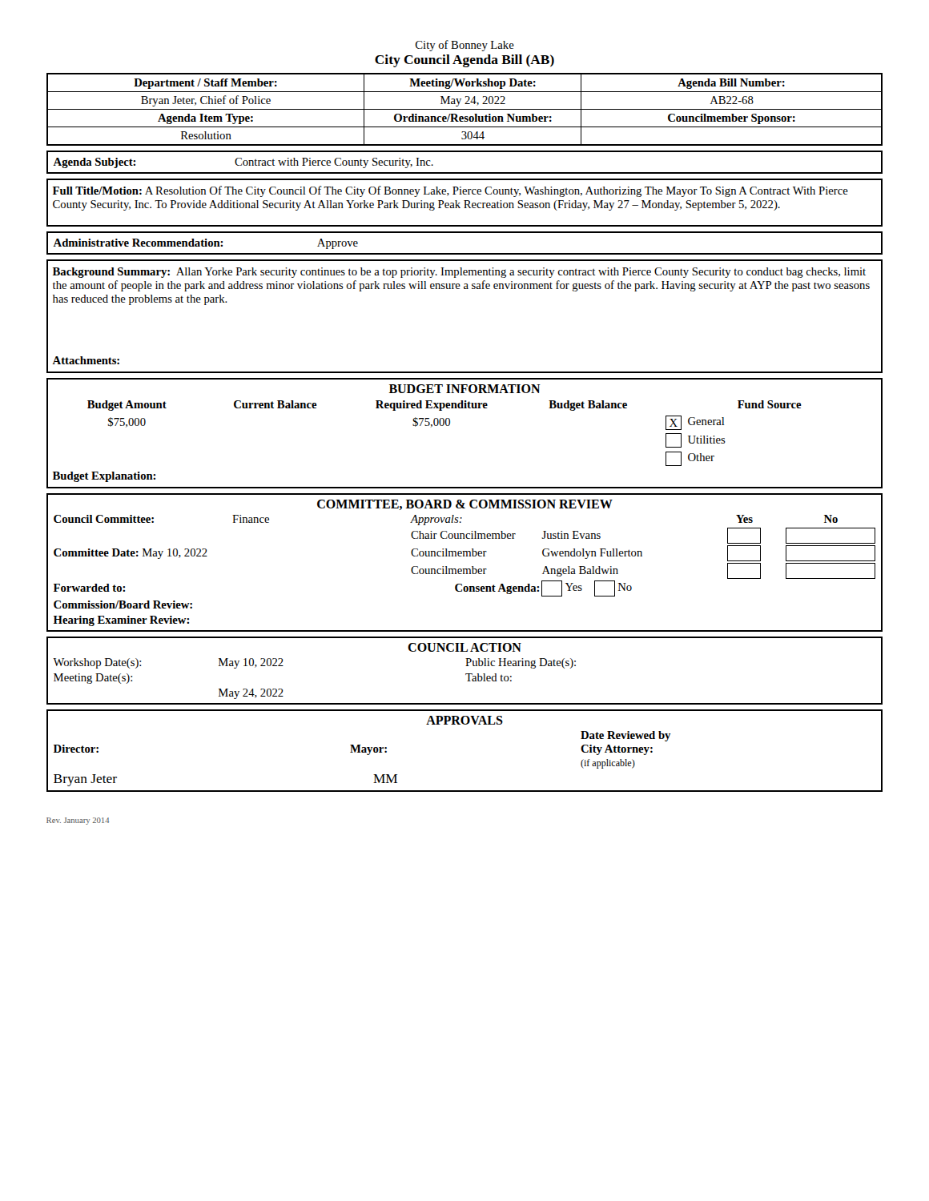City of Bonney Lake
City Council Agenda Bill (AB)
| Department / Staff Member: | Meeting/Workshop Date: | Agenda Bill Number: |
| Bryan Jeter, Chief of Police | May 24, 2022 | AB22-68 |
| Agenda Item Type: | Ordinance/Resolution Number: | Councilmember Sponsor: |
| Resolution | 3044 | |
| Agenda Subject: | Contract with Pierce County Security, Inc. |
Full Title/Motion: A Resolution Of The City Council Of The City Of Bonney Lake, Pierce County, Washington, Authorizing The Mayor To Sign A Contract With Pierce County Security, Inc. To Provide Additional Security At Allan Yorke Park During Peak Recreation Season (Friday, May 27 – Monday, September 5, 2022).
| Administrative Recommendation: | Approve |
Background Summary: Allan Yorke Park security continues to be a top priority. Implementing a security contract with Pierce County Security to conduct bag checks, limit the amount of people in the park and address minor violations of park rules will ensure a safe environment for guests of the park. Having security at AYP the past two seasons has reduced the problems at the park.
Attachments:
BUDGET INFORMATION
| Budget Amount | Current Balance | Required Expenditure | Budget Balance | Fund Source |
| $75,000 | | $75,000 | | X General |
| | Utilities |
| | Other |
Budget Explanation:
COMMITTEE, BOARD & COMMISSION REVIEW
| Council Committee: | Finance | Approvals: | | Yes | No |
| | | Chair Councilmember | Justin Evans | | |
| Committee Date: May 10, 2022 | | Councilmember | Gwendolyn Fullerton | | |
| | | Councilmember | Angela Baldwin | | |
| Forwarded to: | | Consent Agenda: | Yes No |
| Commission/Board Review: |
| Hearing Examiner Review: |
COUNCIL ACTION
| Workshop Date(s): | May 10, 2022 | Public Hearing Date(s): | |
| Meeting Date(s): | | Tabled to: | |
| | May 24, 2022 | | |
APPROVALS
| Director: | Mayor: | Date Reviewed by City Attorney: (if applicable) |
| Bryan Jeter | MM | |
Rev. January 2014